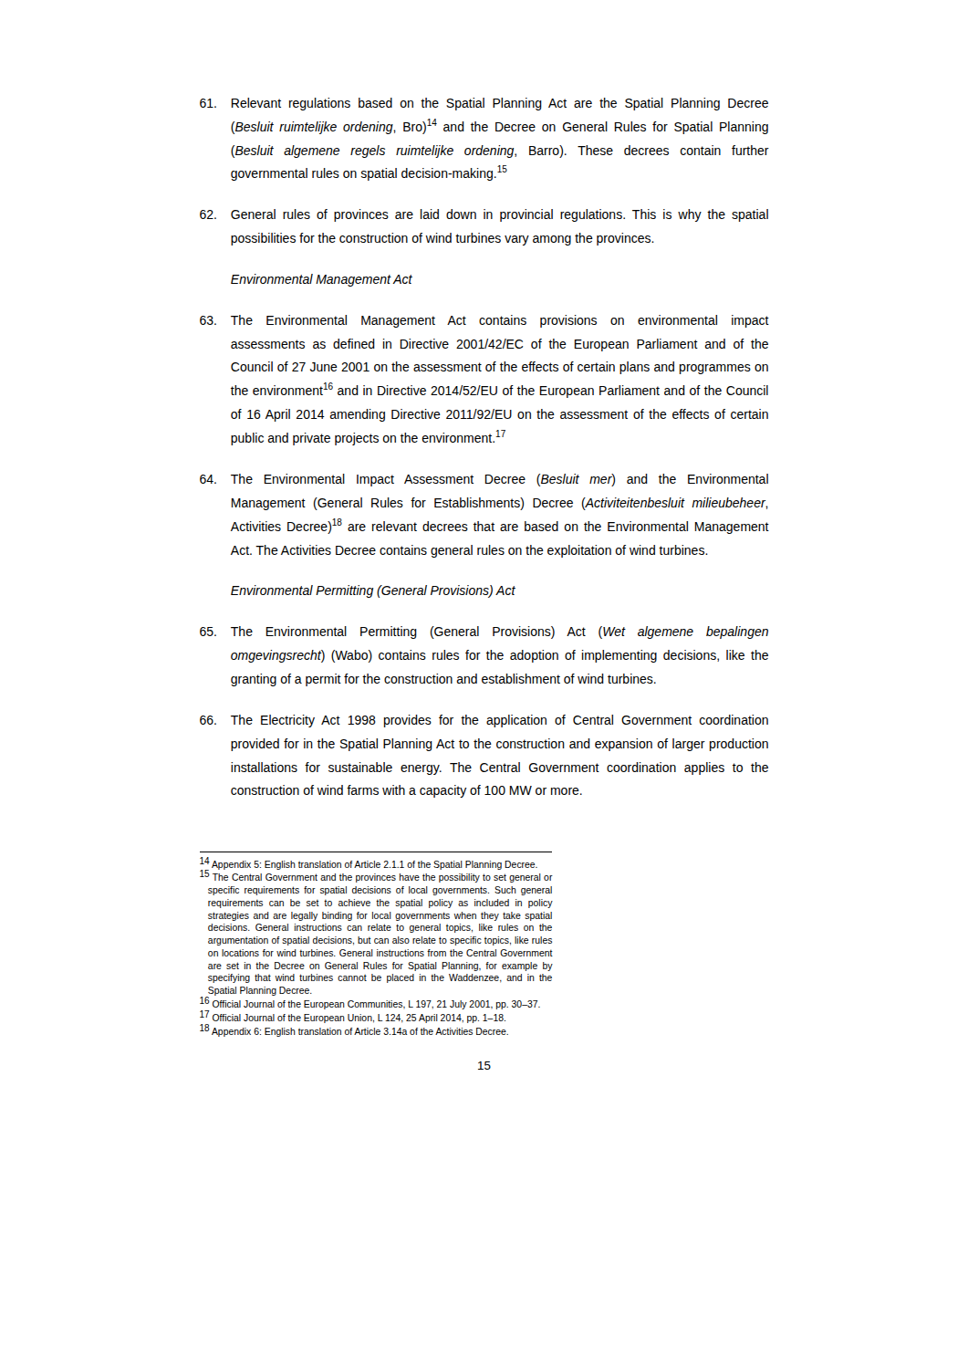61. Relevant regulations based on the Spatial Planning Act are the Spatial Planning Decree (Besluit ruimtelijke ordening, Bro)14 and the Decree on General Rules for Spatial Planning (Besluit algemene regels ruimtelijke ordening, Barro). These decrees contain further governmental rules on spatial decision-making.15
62. General rules of provinces are laid down in provincial regulations. This is why the spatial possibilities for the construction of wind turbines vary among the provinces.
Environmental Management Act
63. The Environmental Management Act contains provisions on environmental impact assessments as defined in Directive 2001/42/EC of the European Parliament and of the Council of 27 June 2001 on the assessment of the effects of certain plans and programmes on the environment16 and in Directive 2014/52/EU of the European Parliament and of the Council of 16 April 2014 amending Directive 2011/92/EU on the assessment of the effects of certain public and private projects on the environment.17
64. The Environmental Impact Assessment Decree (Besluit mer) and the Environmental Management (General Rules for Establishments) Decree (Activiteitenbesluit milieubeheer, Activities Decree)18 are relevant decrees that are based on the Environmental Management Act. The Activities Decree contains general rules on the exploitation of wind turbines.
Environmental Permitting (General Provisions) Act
65. The Environmental Permitting (General Provisions) Act (Wet algemene bepalingen omgevingsrecht) (Wabo) contains rules for the adoption of implementing decisions, like the granting of a permit for the construction and establishment of wind turbines.
66. The Electricity Act 1998 provides for the application of Central Government coordination provided for in the Spatial Planning Act to the construction and expansion of larger production installations for sustainable energy. The Central Government coordination applies to the construction of wind farms with a capacity of 100 MW or more.
14 Appendix 5: English translation of Article 2.1.1 of the Spatial Planning Decree.
15 The Central Government and the provinces have the possibility to set general or specific requirements for spatial decisions of local governments. Such general requirements can be set to achieve the spatial policy as included in policy strategies and are legally binding for local governments when they take spatial decisions. General instructions can relate to general topics, like rules on the argumentation of spatial decisions, but can also relate to specific topics, like rules on locations for wind turbines. General instructions from the Central Government are set in the Decree on General Rules for Spatial Planning, for example by specifying that wind turbines cannot be placed in the Waddenzee, and in the Spatial Planning Decree.
16 Official Journal of the European Communities, L 197, 21 July 2001, pp. 30–37.
17 Official Journal of the European Union, L 124, 25 April 2014, pp. 1–18.
18 Appendix 6: English translation of Article 3.14a of the Activities Decree.
15